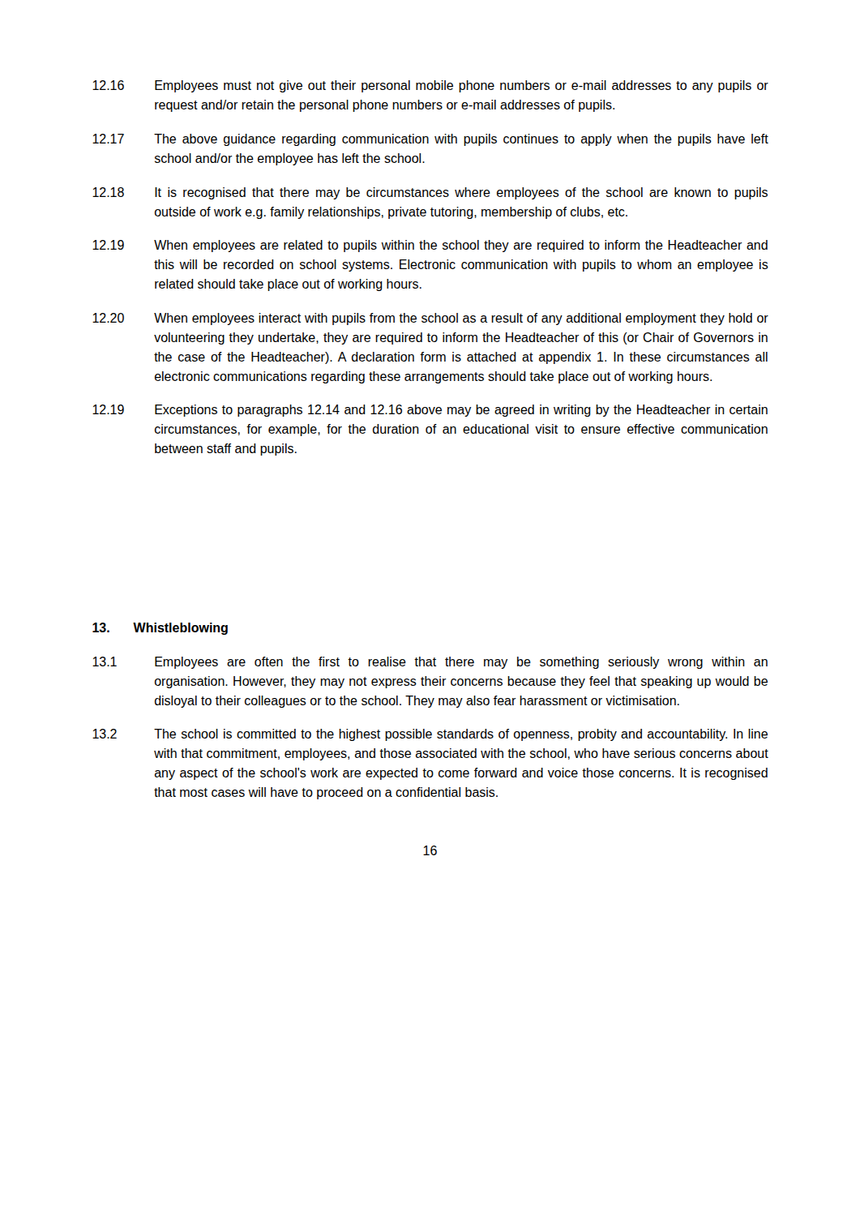12.16
Employees must not give out their personal mobile phone numbers or e-mail addresses to any pupils or request and/or retain the personal phone numbers or e-mail addresses of pupils.
12.17
The above guidance regarding communication with pupils continues to apply when the pupils have left school and/or the employee has left the school.
12.18
It is recognised that there may be circumstances where employees of the school are known to pupils outside of work e.g. family relationships, private tutoring, membership of clubs, etc.
12.19
When employees are related to pupils within the school they are required to inform the Headteacher and this will be recorded on school systems. Electronic communication with pupils to whom an employee is related should take place out of working hours.
12.20
When employees interact with pupils from the school as a result of any additional employment they hold or volunteering they undertake, they are required to inform the Headteacher of this (or Chair of Governors in the case of the Headteacher). A declaration form is attached at appendix 1. In these circumstances all electronic communications regarding these arrangements should take place out of working hours.
12.19
Exceptions to paragraphs 12.14 and 12.16 above may be agreed in writing by the Headteacher in certain circumstances, for example, for the duration of an educational visit to ensure effective communication between staff and pupils.
13. Whistleblowing
13.1
Employees are often the first to realise that there may be something seriously wrong within an organisation. However, they may not express their concerns because they feel that speaking up would be disloyal to their colleagues or to the school. They may also fear harassment or victimisation.
13.2
The school is committed to the highest possible standards of openness, probity and accountability. In line with that commitment, employees, and those associated with the school, who have serious concerns about any aspect of the school's work are expected to come forward and voice those concerns. It is recognised that most cases will have to proceed on a confidential basis.
16